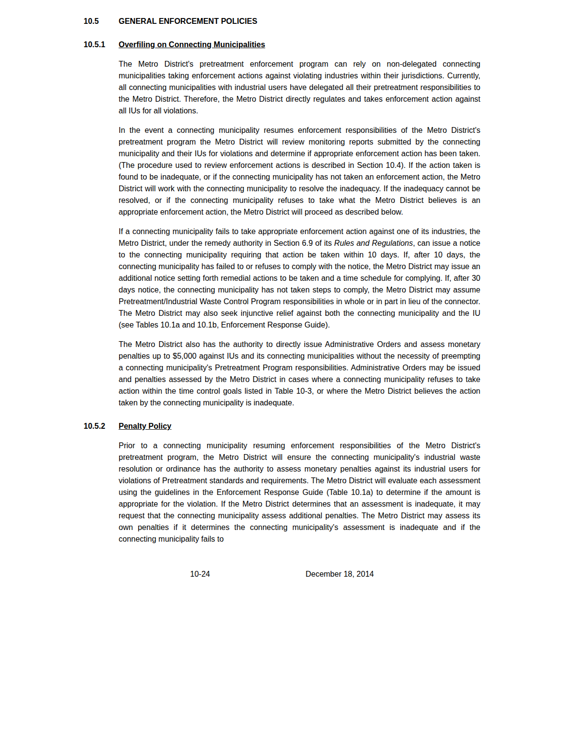10.5 GENERAL ENFORCEMENT POLICIES
10.5.1 Overfiling on Connecting Municipalities
The Metro District's pretreatment enforcement program can rely on non-delegated connecting municipalities taking enforcement actions against violating industries within their jurisdictions. Currently, all connecting municipalities with industrial users have delegated all their pretreatment responsibilities to the Metro District. Therefore, the Metro District directly regulates and takes enforcement action against all IUs for all violations.
In the event a connecting municipality resumes enforcement responsibilities of the Metro District's pretreatment program the Metro District will review monitoring reports submitted by the connecting municipality and their IUs for violations and determine if appropriate enforcement action has been taken. (The procedure used to review enforcement actions is described in Section 10.4). If the action taken is found to be inadequate, or if the connecting municipality has not taken an enforcement action, the Metro District will work with the connecting municipality to resolve the inadequacy. If the inadequacy cannot be resolved, or if the connecting municipality refuses to take what the Metro District believes is an appropriate enforcement action, the Metro District will proceed as described below.
If a connecting municipality fails to take appropriate enforcement action against one of its industries, the Metro District, under the remedy authority in Section 6.9 of its Rules and Regulations, can issue a notice to the connecting municipality requiring that action be taken within 10 days. If, after 10 days, the connecting municipality has failed to or refuses to comply with the notice, the Metro District may issue an additional notice setting forth remedial actions to be taken and a time schedule for complying. If, after 30 days notice, the connecting municipality has not taken steps to comply, the Metro District may assume Pretreatment/Industrial Waste Control Program responsibilities in whole or in part in lieu of the connector. The Metro District may also seek injunctive relief against both the connecting municipality and the IU (see Tables 10.1a and 10.1b, Enforcement Response Guide).
The Metro District also has the authority to directly issue Administrative Orders and assess monetary penalties up to $5,000 against IUs and its connecting municipalities without the necessity of preempting a connecting municipality's Pretreatment Program responsibilities. Administrative Orders may be issued and penalties assessed by the Metro District in cases where a connecting municipality refuses to take action within the time control goals listed in Table 10-3, or where the Metro District believes the action taken by the connecting municipality is inadequate.
10.5.2 Penalty Policy
Prior to a connecting municipality resuming enforcement responsibilities of the Metro District's pretreatment program, the Metro District will ensure the connecting municipality's industrial waste resolution or ordinance has the authority to assess monetary penalties against its industrial users for violations of Pretreatment standards and requirements. The Metro District will evaluate each assessment using the guidelines in the Enforcement Response Guide (Table 10.1a) to determine if the amount is appropriate for the violation. If the Metro District determines that an assessment is inadequate, it may request that the connecting municipality assess additional penalties. The Metro District may assess its own penalties if it determines the connecting municipality's assessment is inadequate and if the connecting municipality fails to
10-24 December 18, 2014